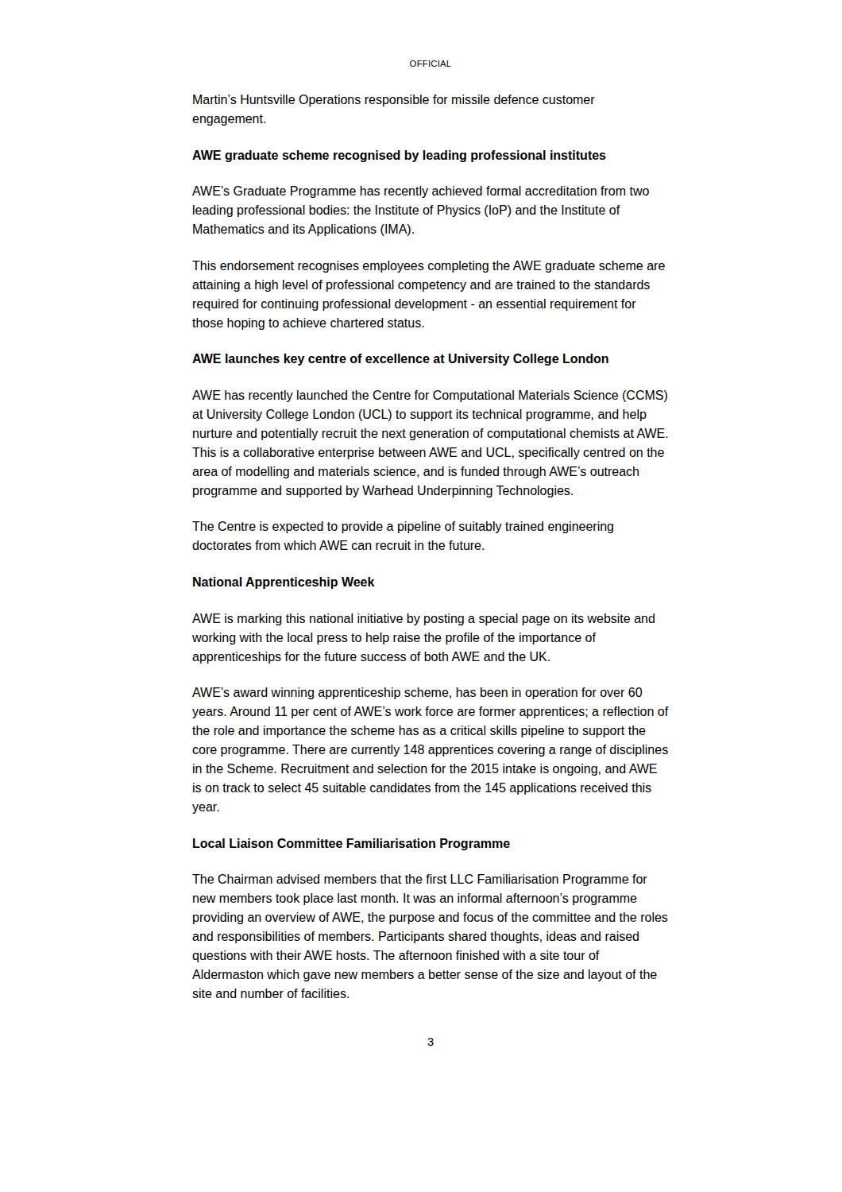OFFICIAL
Martin’s Huntsville Operations responsible for missile defence customer engagement.
AWE graduate scheme recognised by leading professional institutes
AWE’s Graduate Programme has recently achieved formal accreditation from two leading professional bodies: the Institute of Physics (IoP) and the Institute of Mathematics and its Applications (IMA).
This endorsement recognises employees completing the AWE graduate scheme are attaining a high level of professional competency and are trained to the standards required for continuing professional development - an essential requirement for those hoping to achieve chartered status.
AWE launches key centre of excellence at University College London
AWE has recently launched the Centre for Computational Materials Science (CCMS) at University College London (UCL) to support its technical programme, and help nurture and potentially recruit the next generation of computational chemists at AWE. This is a collaborative enterprise between AWE and UCL, specifically centred on the area of modelling and materials science, and is funded through AWE’s outreach programme and supported by Warhead Underpinning Technologies.
The Centre is expected to provide a pipeline of suitably trained engineering doctorates from which AWE can recruit in the future.
National Apprenticeship Week
AWE is marking this national initiative by posting a special page on its website and working with the local press to help raise the profile of the importance of apprenticeships for the future success of both AWE and the UK.
AWE’s award winning apprenticeship scheme, has been in operation for over 60 years. Around 11 per cent of AWE’s work force are former apprentices; a reflection of the role and importance the scheme has as a critical skills pipeline to support the core programme. There are currently 148 apprentices covering a range of disciplines in the Scheme. Recruitment and selection for the 2015 intake is ongoing, and AWE is on track to select 45 suitable candidates from the 145 applications received this year.
Local Liaison Committee Familiarisation Programme
The Chairman advised members that the first LLC Familiarisation Programme for new members took place last month. It was an informal afternoon’s programme providing an overview of AWE, the purpose and focus of the committee and the roles and responsibilities of members. Participants shared thoughts, ideas and raised questions with their AWE hosts. The afternoon finished with a site tour of Aldermaston which gave new members a better sense of the size and layout of the site and number of facilities.
3